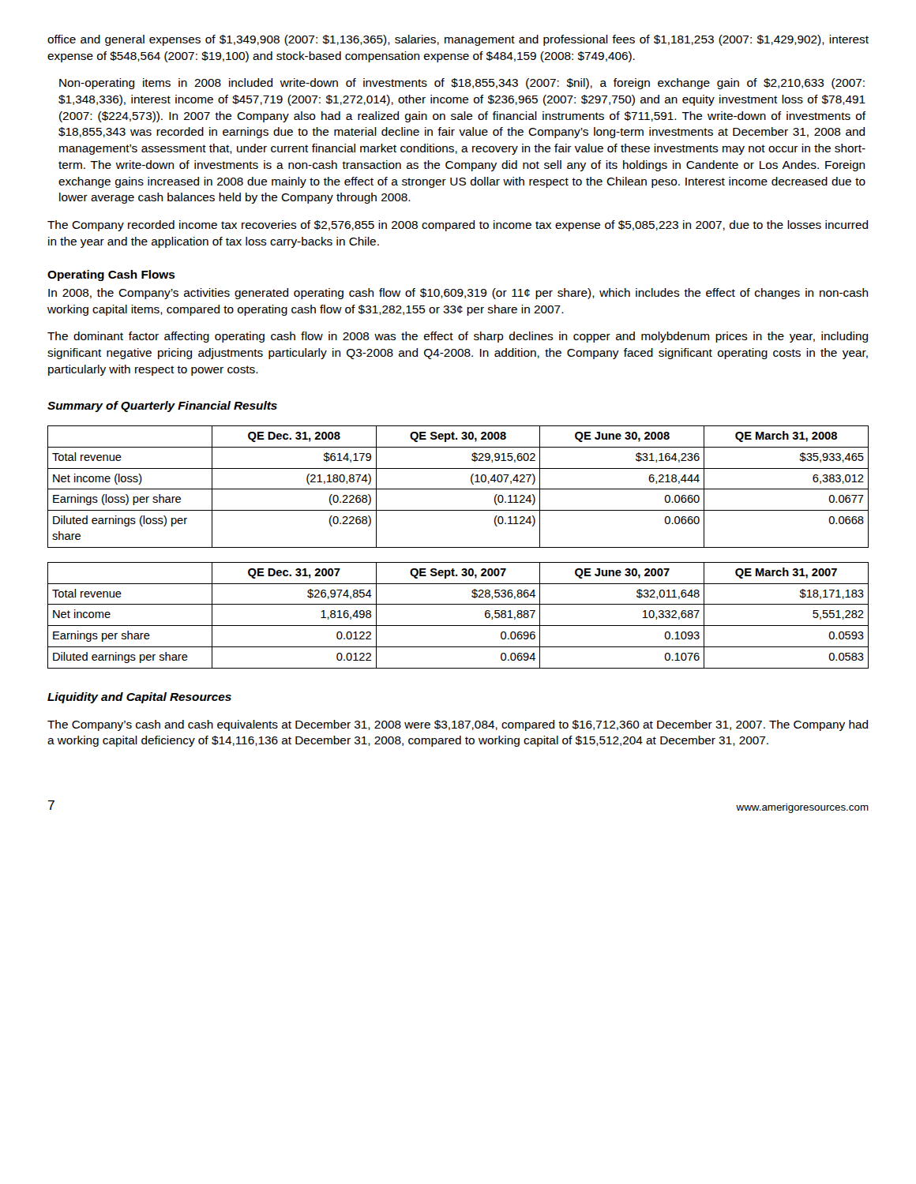office and general expenses of $1,349,908 (2007: $1,136,365), salaries, management and professional fees of $1,181,253 (2007: $1,429,902), interest expense of $548,564 (2007: $19,100) and stock-based compensation expense of $484,159 (2008: $749,406).
Non-operating items in 2008 included write-down of investments of $18,855,343 (2007: $nil), a foreign exchange gain of $2,210,633 (2007: $1,348,336), interest income of $457,719 (2007: $1,272,014), other income of $236,965 (2007: $297,750) and an equity investment loss of $78,491 (2007: ($224,573)). In 2007 the Company also had a realized gain on sale of financial instruments of $711,591. The write-down of investments of $18,855,343 was recorded in earnings due to the material decline in fair value of the Company’s long-term investments at December 31, 2008 and management’s assessment that, under current financial market conditions, a recovery in the fair value of these investments may not occur in the short-term. The write-down of investments is a non-cash transaction as the Company did not sell any of its holdings in Candente or Los Andes. Foreign exchange gains increased in 2008 due mainly to the effect of a stronger US dollar with respect to the Chilean peso. Interest income decreased due to lower average cash balances held by the Company through 2008.
The Company recorded income tax recoveries of $2,576,855 in 2008 compared to income tax expense of $5,085,223 in 2007, due to the losses incurred in the year and the application of tax loss carry-backs in Chile.
Operating Cash Flows
In 2008, the Company’s activities generated operating cash flow of $10,609,319 (or 11¢ per share), which includes the effect of changes in non-cash working capital items, compared to operating cash flow of $31,282,155 or 33¢ per share in 2007.
The dominant factor affecting operating cash flow in 2008 was the effect of sharp declines in copper and molybdenum prices in the year, including significant negative pricing adjustments particularly in Q3-2008 and Q4-2008. In addition, the Company faced significant operating costs in the year, particularly with respect to power costs.
Summary of Quarterly Financial Results
| | QE Dec. 31, 2008 | QE Sept. 30, 2008 | QE June 30, 2008 | QE March 31, 2008 |
| --- | --- | --- | --- | --- |
| Total revenue | $614,179 | $29,915,602 | $31,164,236 | $35,933,465 |
| Net income (loss) | (21,180,874) | (10,407,427) | 6,218,444 | 6,383,012 |
| Earnings (loss) per share | (0.2268) | (0.1124) | 0.0660 | 0.0677 |
| Diluted earnings (loss) per share | (0.2268) | (0.1124) | 0.0660 | 0.0668 |
| | QE Dec. 31, 2007 | QE Sept. 30, 2007 | QE June 30, 2007 | QE March 31, 2007 |
| --- | --- | --- | --- | --- |
| Total revenue | $26,974,854 | $28,536,864 | $32,011,648 | $18,171,183 |
| Net income | 1,816,498 | 6,581,887 | 10,332,687 | 5,551,282 |
| Earnings per share | 0.0122 | 0.0696 | 0.1093 | 0.0593 |
| Diluted earnings per share | 0.0122 | 0.0694 | 0.1076 | 0.0583 |
Liquidity and Capital Resources
The Company’s cash and cash equivalents at December 31, 2008 were $3,187,084, compared to $16,712,360 at December 31, 2007. The Company had a working capital deficiency of $14,116,136 at December 31, 2008, compared to working capital of $15,512,204 at December 31, 2007.
7
www.amerigoresources.com